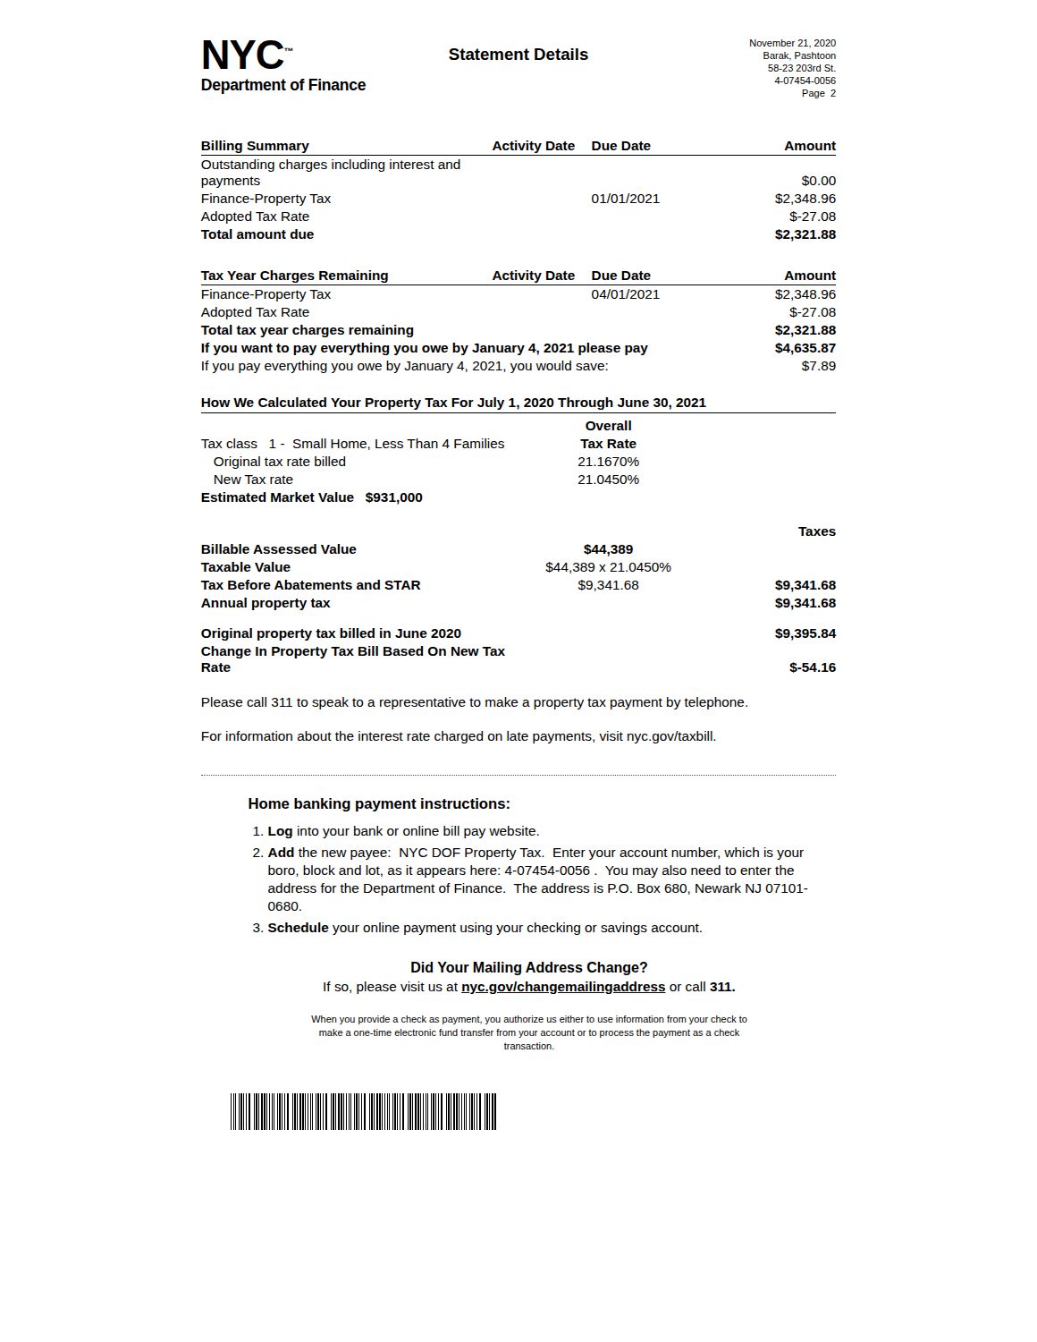NYC™
Department of Finance
Statement Details
November 21, 2020
Barak, Pashtoon
58-23 203rd St.
4-07454-0056
Page 2
| Billing Summary | Activity Date | Due Date | Amount |
| --- | --- | --- | --- |
| Outstanding charges including interest and payments | | | $0.00 |
| Finance-Property Tax | | 01/01/2021 | $2,348.96 |
| Adopted Tax Rate | | | $-27.08 |
| Total amount due | | | $2,321.88 |
| Tax Year Charges Remaining | Activity Date | Due Date | Amount |
| --- | --- | --- | --- |
| Finance-Property Tax | | 04/01/2021 | $2,348.96 |
| Adopted Tax Rate | | | $-27.08 |
| Total tax year charges remaining | | | $2,321.88 |
| If you want to pay everything you owe by January 4, 2021 please pay | $4,635.87 |
| If you pay everything you owe by January 4, 2021, you would save: | $7.89 |
How We Calculated Your Property Tax For July 1, 2020 Through June 30, 2021
| | Overall | |
| Tax class 1 - Small Home, Less Than 4 Families | Tax Rate | |
| Original tax rate billed | 21.1670% | |
| New Tax rate | 21.0450% | |
| Estimated Market Value $931,000 | | |
| | | Taxes |
| Billable Assessed Value | $44,389 | |
| Taxable Value | $44,389 x 21.0450% | |
| Tax Before Abatements and STAR | $9,341.68 | $9,341.68 |
| Annual property tax | | $9,341.68 |
| Original property tax billed in June 2020 | | $9,395.84 |
| Change In Property Tax Bill Based On New Tax Rate | | $-54.16 |
Please call 311 to speak to a representative to make a property tax payment by telephone.
For information about the interest rate charged on late payments, visit nyc.gov/taxbill.
Home banking payment instructions:
Log into your bank or online bill pay website.
Add the new payee: NYC DOF Property Tax. Enter your account number, which is your boro, block and lot, as it appears here: 4-07454-0056 . You may also need to enter the address for the Department of Finance. The address is P.O. Box 680, Newark NJ 07101-0680.
Schedule your online payment using your checking or savings account.
Did Your Mailing Address Change?
If so, please visit us at nyc.gov/changemailingaddress or call 311.
When you provide a check as payment, you authorize us either to use information from your check to make a one-time electronic fund transfer from your account or to process the payment as a check transaction.